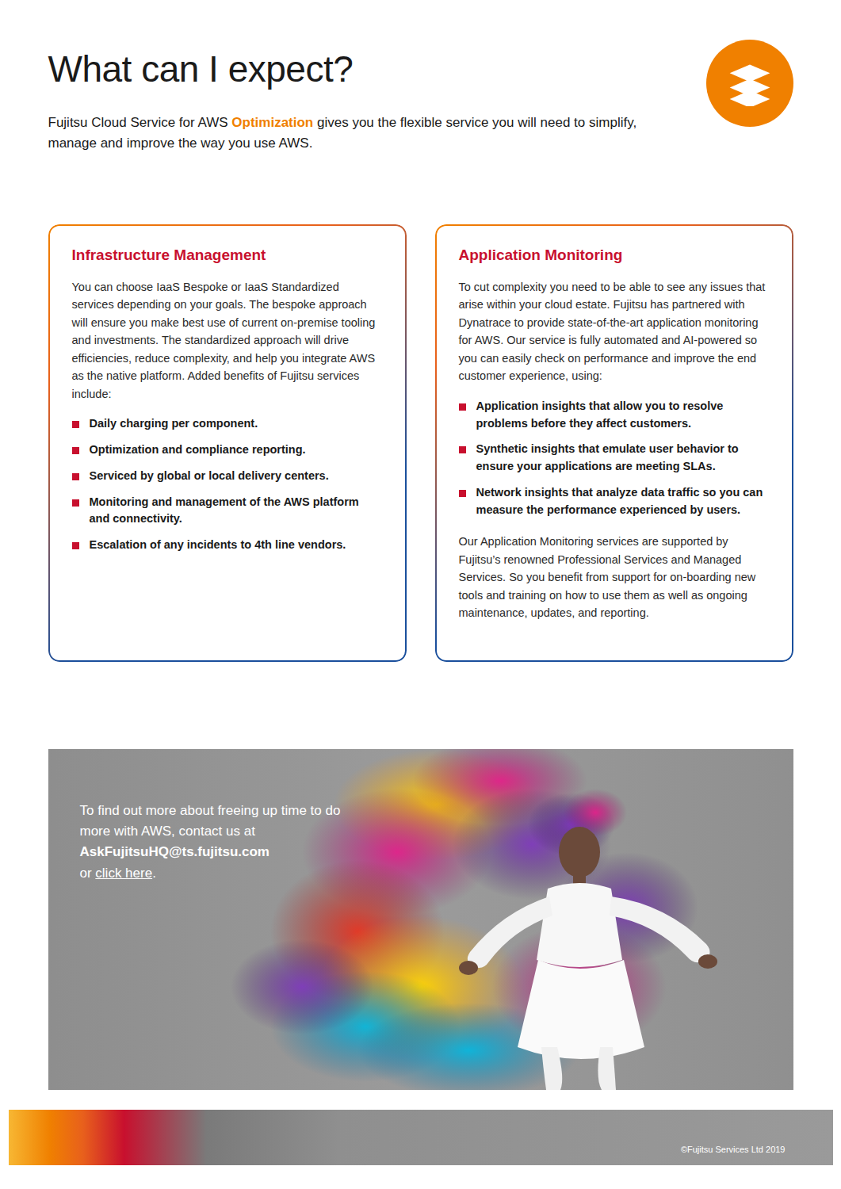What can I expect?
Fujitsu Cloud Service for AWS Optimization gives you the flexible service you will need to simplify, manage and improve the way you use AWS.
Infrastructure Management
You can choose IaaS Bespoke or IaaS Standardized services depending on your goals. The bespoke approach will ensure you make best use of current on-premise tooling and investments. The standardized approach will drive efficiencies, reduce complexity, and help you integrate AWS as the native platform. Added benefits of Fujitsu services include:
Daily charging per component.
Optimization and compliance reporting.
Serviced by global or local delivery centers.
Monitoring and management of the AWS platform and connectivity.
Escalation of any incidents to 4th line vendors.
Application Monitoring
To cut complexity you need to be able to see any issues that arise within your cloud estate. Fujitsu has partnered with Dynatrace to provide state-of-the-art application monitoring for AWS. Our service is fully automated and AI-powered so you can easily check on performance and improve the end customer experience, using:
Application insights that allow you to resolve problems before they affect customers.
Synthetic insights that emulate user behavior to ensure your applications are meeting SLAs.
Network insights that analyze data traffic so you can measure the performance experienced by users.
Our Application Monitoring services are supported by Fujitsu’s renowned Professional Services and Managed Services. So you benefit from support for on-boarding new tools and training on how to use them as well as ongoing maintenance, updates, and reporting.
To find out more about freeing up time to do more with AWS, contact us at
AskFujitsuHQ@ts.fujitsu.com
or click here.
©Fujitsu Services Ltd 2019